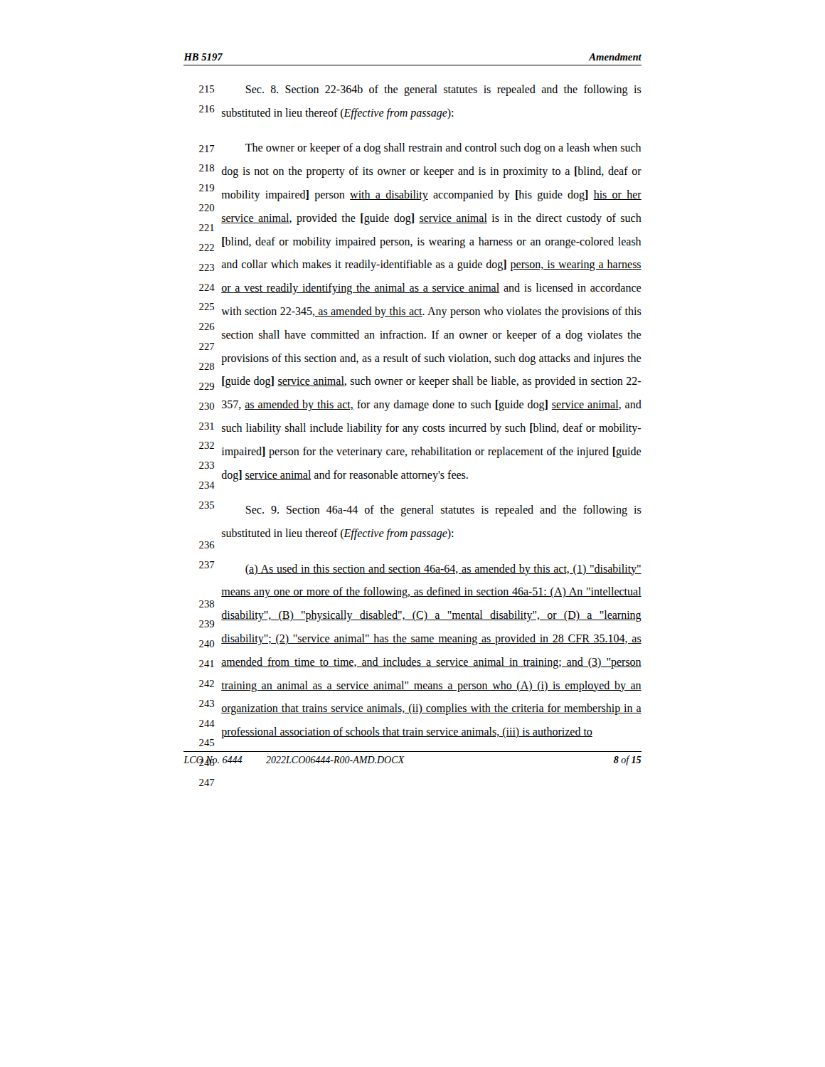HB 5197
Amendment
215
216
217
218
219
220
221
222
223
224
225
226
227
228
229
230
231
232
233
234
235
236
237
238
239
240
241
242
243
244
245
246
247
Sec. 8. Section 22-364b of the general statutes is repealed and the following is substituted in lieu thereof (Effective from passage):
The owner or keeper of a dog shall restrain and control such dog on a leash when such dog is not on the property of its owner or keeper and is in proximity to a [blind, deaf or mobility impaired] person with a disability accompanied by [his guide dog] his or her service animal, provided the [guide dog] service animal is in the direct custody of such [blind, deaf or mobility impaired person, is wearing a harness or an orange-colored leash and collar which makes it readily-identifiable as a guide dog] person, is wearing a harness or a vest readily identifying the animal as a service animal and is licensed in accordance with section 22-345, as amended by this act. Any person who violates the provisions of this section shall have committed an infraction. If an owner or keeper of a dog violates the provisions of this section and, as a result of such violation, such dog attacks and injures the [guide dog] service animal, such owner or keeper shall be liable, as provided in section 22-357, as amended by this act, for any damage done to such [guide dog] service animal, and such liability shall include liability for any costs incurred by such [blind, deaf or mobility-impaired] person for the veterinary care, rehabilitation or replacement of the injured [guide dog] service animal and for reasonable attorney's fees.
Sec. 9. Section 46a-44 of the general statutes is repealed and the following is substituted in lieu thereof (Effective from passage):
(a) As used in this section and section 46a-64, as amended by this act, (1) "disability" means any one or more of the following, as defined in section 46a-51: (A) An "intellectual disability", (B) "physically disabled", (C) a "mental disability", or (D) a "learning disability"; (2) "service animal" has the same meaning as provided in 28 CFR 35.104, as amended from time to time, and includes a service animal in training; and (3) "person training an animal as a service animal" means a person who (A) (i) is employed by an organization that trains service animals, (ii) complies with the criteria for membership in a professional association of schools that train service animals, (iii) is authorized to
LCO No. 6444 2022LCO06444-R00-AMD.DOCX
8 of 15